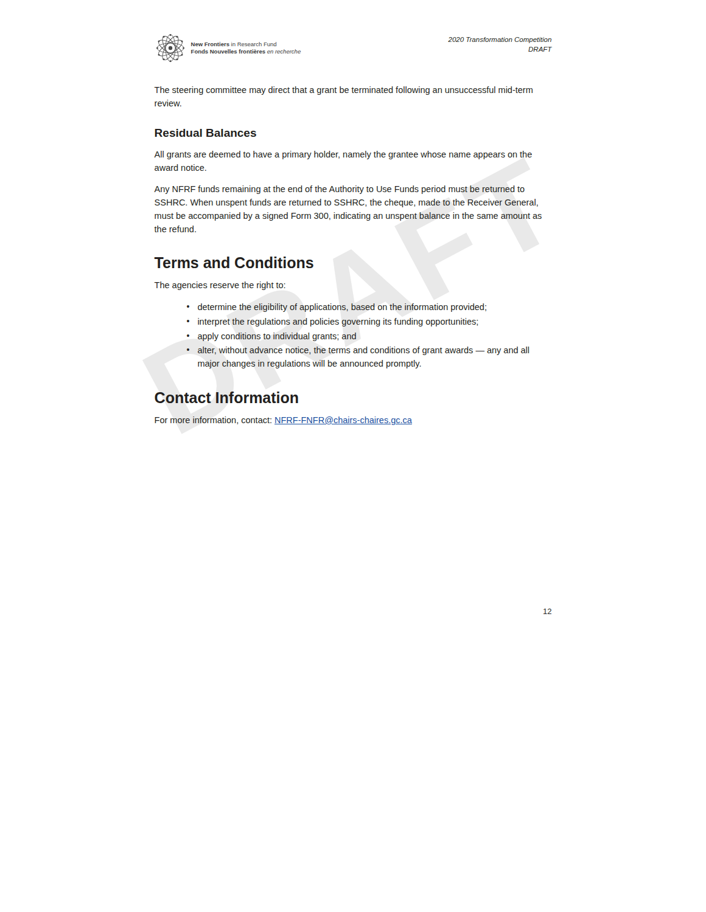DRAFT
New Frontiers in Research Fund
Fonds Nouvelles frontières en recherche
2020 Transformation Competition
DRAFT
The steering committee may direct that a grant be terminated following an unsuccessful mid-term review.
Residual Balances
All grants are deemed to have a primary holder, namely the grantee whose name appears on the award notice.
Any NFRF funds remaining at the end of the Authority to Use Funds period must be returned to SSHRC. When unspent funds are returned to SSHRC, the cheque, made to the Receiver General, must be accompanied by a signed Form 300, indicating an unspent balance in the same amount as the refund.
Terms and Conditions
The agencies reserve the right to:
determine the eligibility of applications, based on the information provided;
interpret the regulations and policies governing its funding opportunities;
apply conditions to individual grants; and
alter, without advance notice, the terms and conditions of grant awards — any and all major changes in regulations will be announced promptly.
Contact Information
For more information, contact: NFRF-FNFR@chairs-chaires.gc.ca
12